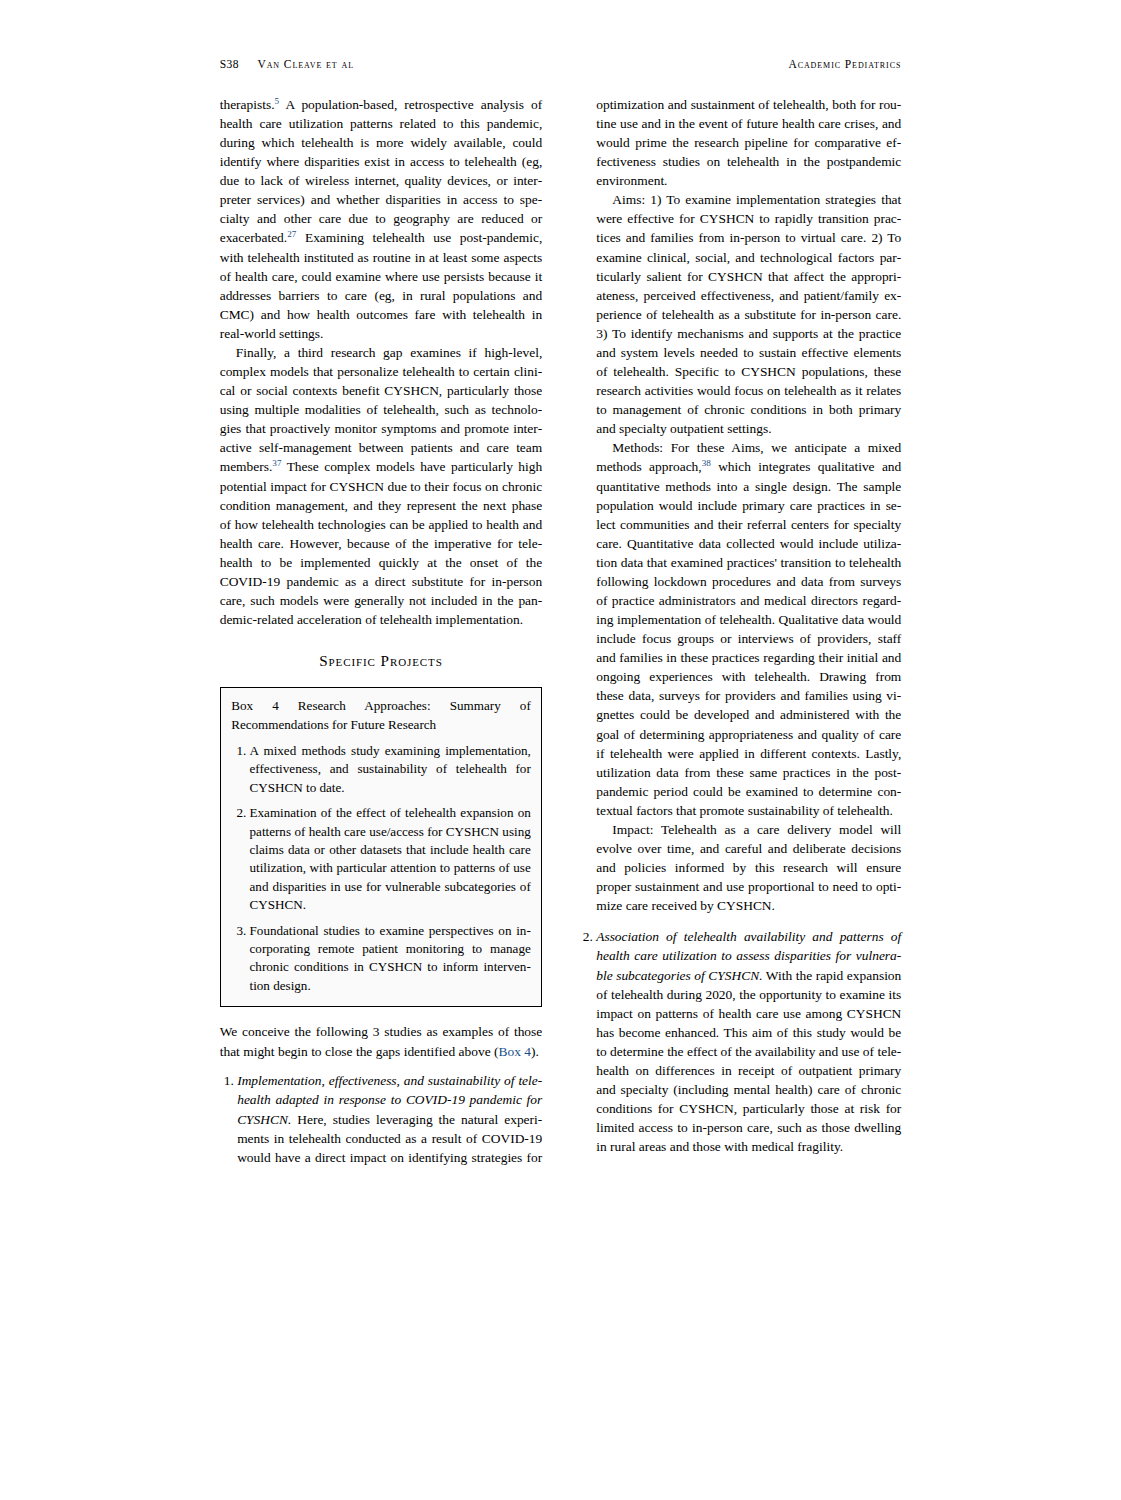S38 Van Cleave et al Academic Pediatrics
therapists.5 A population-based, retrospective analysis of health care utilization patterns related to this pandemic, during which telehealth is more widely available, could identify where disparities exist in access to telehealth (eg, due to lack of wireless internet, quality devices, or interpreter services) and whether disparities in access to specialty and other care due to geography are reduced or exacerbated.27 Examining telehealth use post-pandemic, with telehealth instituted as routine in at least some aspects of health care, could examine where use persists because it addresses barriers to care (eg, in rural populations and CMC) and how health outcomes fare with telehealth in real-world settings.
Finally, a third research gap examines if high-level, complex models that personalize telehealth to certain clinical or social contexts benefit CYSHCN, particularly those using multiple modalities of telehealth, such as technologies that proactively monitor symptoms and promote interactive self-management between patients and care team members.37 These complex models have particularly high potential impact for CYSHCN due to their focus on chronic condition management, and they represent the next phase of how telehealth technologies can be applied to health and health care. However, because of the imperative for telehealth to be implemented quickly at the onset of the COVID-19 pandemic as a direct substitute for in-person care, such models were generally not included in the pandemic-related acceleration of telehealth implementation.
Specific Projects
Box 4 Research Approaches: Summary of Recommendations for Future Research
A mixed methods study examining implementation, effectiveness, and sustainability of telehealth for CYSHCN to date.
Examination of the effect of telehealth expansion on patterns of health care use/access for CYSHCN using claims data or other datasets that include health care utilization, with particular attention to patterns of use and disparities in use for vulnerable subcategories of CYSHCN.
Foundational studies to examine perspectives on incorporating remote patient monitoring to manage chronic conditions in CYSHCN to inform intervention design.
We conceive the following 3 studies as examples of those that might begin to close the gaps identified above (Box 4).
Implementation, effectiveness, and sustainability of telehealth adapted in response to COVID-19 pandemic for CYSHCN. Here, studies leveraging the natural experiments in telehealth conducted as a result of COVID-19 would have a direct impact on identifying strategies for optimization and sustainment of telehealth, both for routine use and in the event of future health care crises, and would prime the research pipeline for comparative effectiveness studies on telehealth in the postpandemic environment.
Aims: 1) To examine implementation strategies that were effective for CYSHCN to rapidly transition practices and families from in-person to virtual care. 2) To examine clinical, social, and technological factors particularly salient for CYSHCN that affect the appropriateness, perceived effectiveness, and patient/family experience of telehealth as a substitute for in-person care. 3) To identify mechanisms and supports at the practice and system levels needed to sustain effective elements of telehealth. Specific to CYSHCN populations, these research activities would focus on telehealth as it relates to management of chronic conditions in both primary and specialty outpatient settings.
Methods: For these Aims, we anticipate a mixed methods approach,38 which integrates qualitative and quantitative methods into a single design. The sample population would include primary care practices in select communities and their referral centers for specialty care. Quantitative data collected would include utilization data that examined practices' transition to telehealth following lockdown procedures and data from surveys of practice administrators and medical directors regarding implementation of telehealth. Qualitative data would include focus groups or interviews of providers, staff and families in these practices regarding their initial and ongoing experiences with telehealth. Drawing from these data, surveys for providers and families using vignettes could be developed and administered with the goal of determining appropriateness and quality of care if telehealth were applied in different contexts. Lastly, utilization data from these same practices in the post-pandemic period could be examined to determine contextual factors that promote sustainability of telehealth.
Impact: Telehealth as a care delivery model will evolve over time, and careful and deliberate decisions and policies informed by this research will ensure proper sustainment and use proportional to need to optimize care received by CYSHCN.
Association of telehealth availability and patterns of health care utilization to assess disparities for vulnerable subcategories of CYSHCN. With the rapid expansion of telehealth during 2020, the opportunity to examine its impact on patterns of health care use among CYSHCN has become enhanced. This aim of this study would be to determine the effect of the availability and use of telehealth on differences in receipt of outpatient primary and specialty (including mental health) care of chronic conditions for CYSHCN, particularly those at risk for limited access to in-person care, such as those dwelling in rural areas and those with medical fragility.